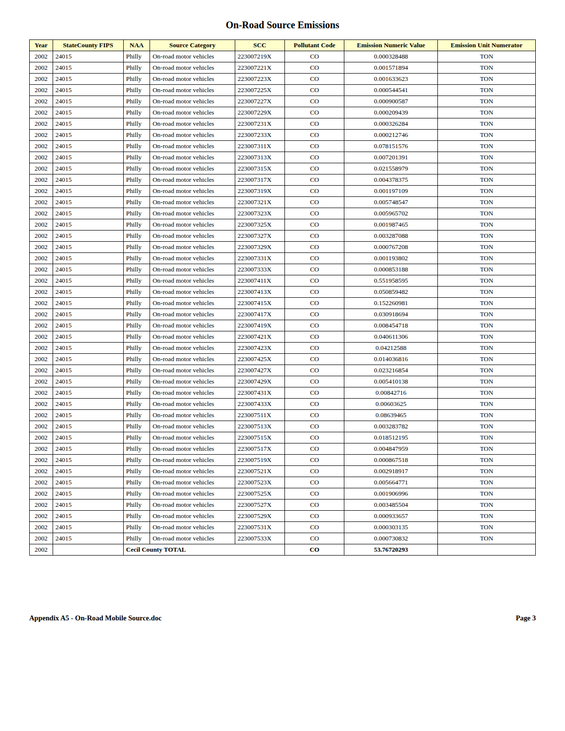On-Road Source Emissions
| Year | StateCounty FIPS | NAA | Source Category | SCC | Pollutant Code | Emission Numeric Value | Emission Unit Numerator |
| --- | --- | --- | --- | --- | --- | --- | --- |
| 2002 | 24015 | Philly | On-road motor vehicles | 223007219X | CO | 0.000328488 | TON |
| 2002 | 24015 | Philly | On-road motor vehicles | 223007221X | CO | 0.001571894 | TON |
| 2002 | 24015 | Philly | On-road motor vehicles | 223007223X | CO | 0.001633623 | TON |
| 2002 | 24015 | Philly | On-road motor vehicles | 223007225X | CO | 0.000544541 | TON |
| 2002 | 24015 | Philly | On-road motor vehicles | 223007227X | CO | 0.000900587 | TON |
| 2002 | 24015 | Philly | On-road motor vehicles | 223007229X | CO | 0.000209439 | TON |
| 2002 | 24015 | Philly | On-road motor vehicles | 223007231X | CO | 0.000326284 | TON |
| 2002 | 24015 | Philly | On-road motor vehicles | 223007233X | CO | 0.000212746 | TON |
| 2002 | 24015 | Philly | On-road motor vehicles | 223007311X | CO | 0.078151576 | TON |
| 2002 | 24015 | Philly | On-road motor vehicles | 223007313X | CO | 0.007201391 | TON |
| 2002 | 24015 | Philly | On-road motor vehicles | 223007315X | CO | 0.021558979 | TON |
| 2002 | 24015 | Philly | On-road motor vehicles | 223007317X | CO | 0.004378375 | TON |
| 2002 | 24015 | Philly | On-road motor vehicles | 223007319X | CO | 0.001197109 | TON |
| 2002 | 24015 | Philly | On-road motor vehicles | 223007321X | CO | 0.005748547 | TON |
| 2002 | 24015 | Philly | On-road motor vehicles | 223007323X | CO | 0.005965702 | TON |
| 2002 | 24015 | Philly | On-road motor vehicles | 223007325X | CO | 0.001987465 | TON |
| 2002 | 24015 | Philly | On-road motor vehicles | 223007327X | CO | 0.003287088 | TON |
| 2002 | 24015 | Philly | On-road motor vehicles | 223007329X | CO | 0.000767208 | TON |
| 2002 | 24015 | Philly | On-road motor vehicles | 223007331X | CO | 0.001193802 | TON |
| 2002 | 24015 | Philly | On-road motor vehicles | 223007333X | CO | 0.000853188 | TON |
| 2002 | 24015 | Philly | On-road motor vehicles | 223007411X | CO | 0.551958595 | TON |
| 2002 | 24015 | Philly | On-road motor vehicles | 223007413X | CO | 0.050859482 | TON |
| 2002 | 24015 | Philly | On-road motor vehicles | 223007415X | CO | 0.152260981 | TON |
| 2002 | 24015 | Philly | On-road motor vehicles | 223007417X | CO | 0.030918694 | TON |
| 2002 | 24015 | Philly | On-road motor vehicles | 223007419X | CO | 0.008454718 | TON |
| 2002 | 24015 | Philly | On-road motor vehicles | 223007421X | CO | 0.040611306 | TON |
| 2002 | 24015 | Philly | On-road motor vehicles | 223007423X | CO | 0.04212588 | TON |
| 2002 | 24015 | Philly | On-road motor vehicles | 223007425X | CO | 0.014036816 | TON |
| 2002 | 24015 | Philly | On-road motor vehicles | 223007427X | CO | 0.023216854 | TON |
| 2002 | 24015 | Philly | On-road motor vehicles | 223007429X | CO | 0.005410138 | TON |
| 2002 | 24015 | Philly | On-road motor vehicles | 223007431X | CO | 0.00842716 | TON |
| 2002 | 24015 | Philly | On-road motor vehicles | 223007433X | CO | 0.00603625 | TON |
| 2002 | 24015 | Philly | On-road motor vehicles | 223007511X | CO | 0.08639465 | TON |
| 2002 | 24015 | Philly | On-road motor vehicles | 223007513X | CO | 0.003283782 | TON |
| 2002 | 24015 | Philly | On-road motor vehicles | 223007515X | CO | 0.018512195 | TON |
| 2002 | 24015 | Philly | On-road motor vehicles | 223007517X | CO | 0.004847959 | TON |
| 2002 | 24015 | Philly | On-road motor vehicles | 223007519X | CO | 0.000867518 | TON |
| 2002 | 24015 | Philly | On-road motor vehicles | 223007521X | CO | 0.002918917 | TON |
| 2002 | 24015 | Philly | On-road motor vehicles | 223007523X | CO | 0.005664771 | TON |
| 2002 | 24015 | Philly | On-road motor vehicles | 223007525X | CO | 0.001906996 | TON |
| 2002 | 24015 | Philly | On-road motor vehicles | 223007527X | CO | 0.003485504 | TON |
| 2002 | 24015 | Philly | On-road motor vehicles | 223007529X | CO | 0.000933657 | TON |
| 2002 | 24015 | Philly | On-road motor vehicles | 223007531X | CO | 0.000303135 | TON |
| 2002 | 24015 | Philly | On-road motor vehicles | 223007533X | CO | 0.000730832 | TON |
| 2002 | | Cecil County TOTAL | CO | 53.76720293 | |
Appendix A5 - On-Road Mobile Source.doc Page 3